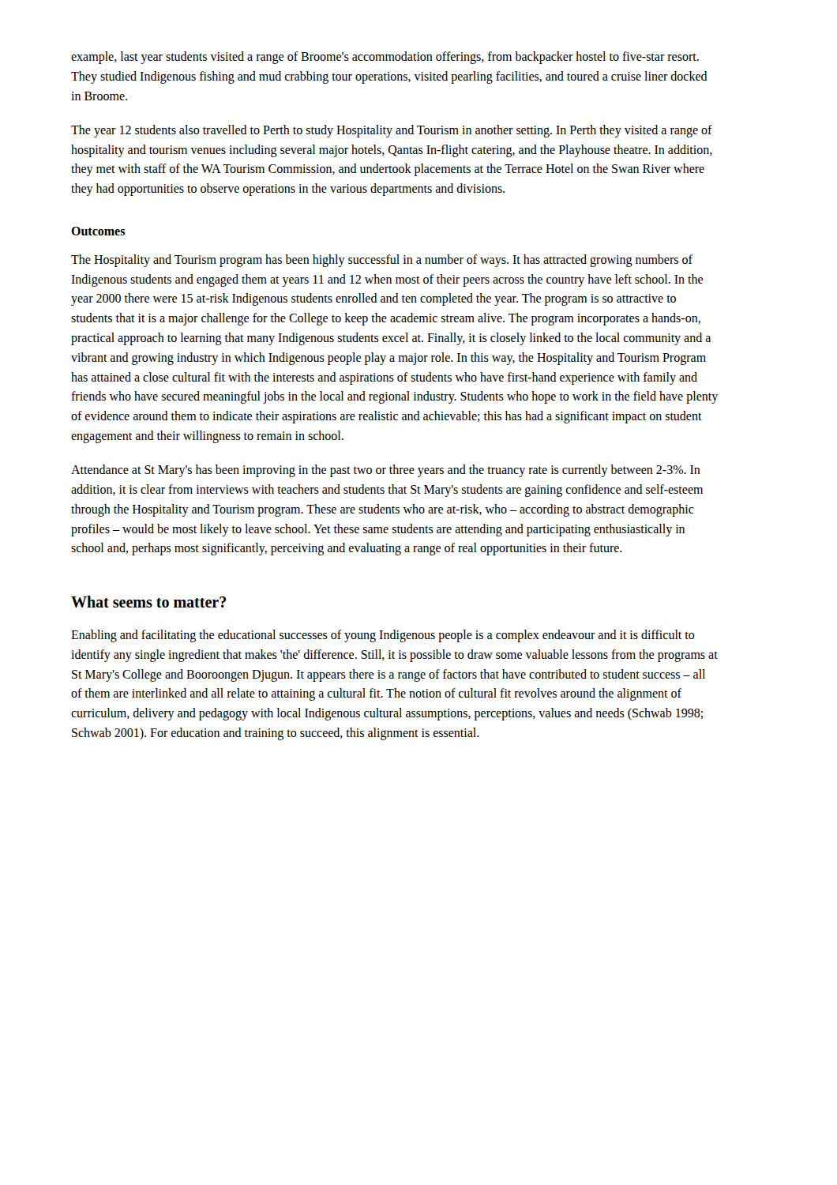example, last year students visited a range of Broome's accommodation offerings, from backpacker hostel to five-star resort. They studied Indigenous fishing and mud crabbing tour operations, visited pearling facilities, and toured a cruise liner docked in Broome.
The year 12 students also travelled to Perth to study Hospitality and Tourism in another setting. In Perth they visited a range of hospitality and tourism venues including several major hotels, Qantas In-flight catering, and the Playhouse theatre. In addition, they met with staff of the WA Tourism Commission, and undertook placements at the Terrace Hotel on the Swan River where they had opportunities to observe operations in the various departments and divisions.
Outcomes
The Hospitality and Tourism program has been highly successful in a number of ways. It has attracted growing numbers of Indigenous students and engaged them at years 11 and 12 when most of their peers across the country have left school. In the year 2000 there were 15 at-risk Indigenous students enrolled and ten completed the year. The program is so attractive to students that it is a major challenge for the College to keep the academic stream alive. The program incorporates a hands-on, practical approach to learning that many Indigenous students excel at. Finally, it is closely linked to the local community and a vibrant and growing industry in which Indigenous people play a major role. In this way, the Hospitality and Tourism Program has attained a close cultural fit with the interests and aspirations of students who have first-hand experience with family and friends who have secured meaningful jobs in the local and regional industry. Students who hope to work in the field have plenty of evidence around them to indicate their aspirations are realistic and achievable; this has had a significant impact on student engagement and their willingness to remain in school.
Attendance at St Mary's has been improving in the past two or three years and the truancy rate is currently between 2-3%. In addition, it is clear from interviews with teachers and students that St Mary's students are gaining confidence and self-esteem through the Hospitality and Tourism program. These are students who are at-risk, who – according to abstract demographic profiles – would be most likely to leave school. Yet these same students are attending and participating enthusiastically in school and, perhaps most significantly, perceiving and evaluating a range of real opportunities in their future.
What seems to matter?
Enabling and facilitating the educational successes of young Indigenous people is a complex endeavour and it is difficult to identify any single ingredient that makes 'the' difference. Still, it is possible to draw some valuable lessons from the programs at St Mary's College and Booroongen Djugun. It appears there is a range of factors that have contributed to student success – all of them are interlinked and all relate to attaining a cultural fit. The notion of cultural fit revolves around the alignment of curriculum, delivery and pedagogy with local Indigenous cultural assumptions, perceptions, values and needs (Schwab 1998; Schwab 2001). For education and training to succeed, this alignment is essential.